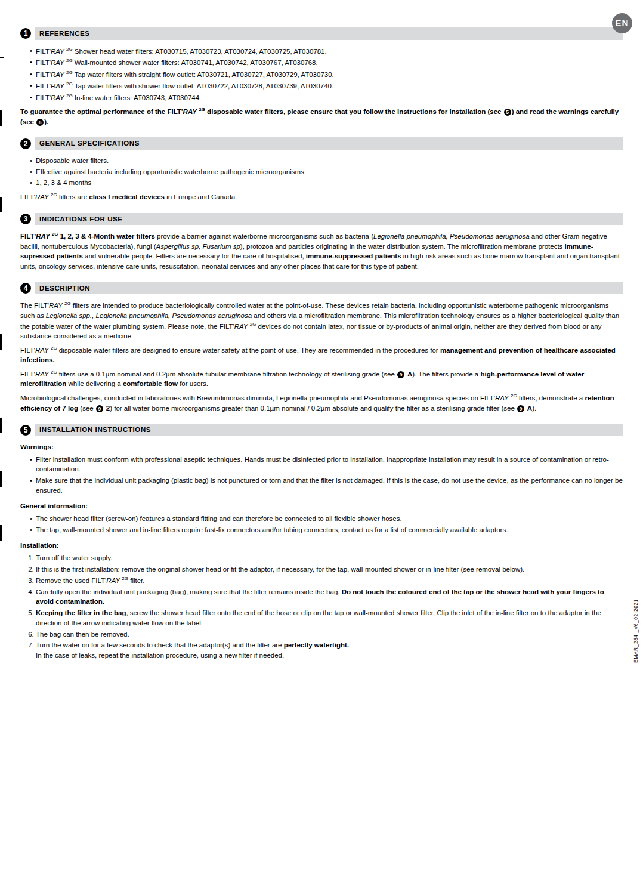EN
1
REFERENCES
FILT'RAY 2G Shower head water filters: AT030715, AT030723, AT030724, AT030725, AT030781.
FILT'RAY 2G Wall-mounted shower water filters: AT030741, AT030742, AT030767, AT030768.
FILT'RAY 2G Tap water filters with straight flow outlet: AT030721, AT030727, AT030729, AT030730.
FILT'RAY 2G Tap water filters with shower flow outlet: AT030722, AT030728, AT030739, AT030740.
FILT'RAY 2G In-line water filters: AT030743, AT030744.
To guarantee the optimal performance of the FILT'RAY 2G disposable water filters, please ensure that you follow the instructions for installation (see 5) and read the warnings carefully (see 6).
2
GENERAL SPECIFICATIONS
Disposable water filters.
Effective against bacteria including opportunistic waterborne pathogenic microorganisms.
1, 2, 3 & 4 months
FILT'RAY 2G filters are class I medical devices in Europe and Canada.
3
INDICATIONS FOR USE
FILT'RAY 2G 1, 2, 3 & 4-Month water filters provide a barrier against waterborne microorganisms such as bacteria (Legionella pneumophila, Pseudomonas aeruginosa and other Gram negative bacilli, nontuberculous Mycobacteria), fungi (Aspergillus sp, Fusarium sp), protozoa and particles originating in the water distribution system. The microfiltration membrane protects immune-supressed patients and vulnerable people. Filters are necessary for the care of hospitalised, immune-suppressed patients in high-risk areas such as bone marrow transplant and organ transplant units, oncology services, intensive care units, resuscitation, neonatal services and any other places that care for this type of patient.
4
DESCRIPTION
The FILT'RAY 2G filters are intended to produce bacteriologically controlled water at the point-of-use. These devices retain bacteria, including opportunistic waterborne pathogenic microorganisms such as Legionella spp., Legionella pneumophila, Pseudomonas aeruginosa and others via a microfiltration membrane. This microfiltration technology ensures as a higher bacteriological quality than the potable water of the water plumbing system. Please note, the FILT'RAY 2G devices do not contain latex, nor tissue or by-products of animal origin, neither are they derived from blood or any substance considered as a medicine.
FILT'RAY 2G disposable water filters are designed to ensure water safety at the point-of-use. They are recommended in the procedures for management and prevention of healthcare associated infections.
FILT'RAY 2G filters use a 0.1µm nominal and 0.2µm absolute tubular membrane filtration technology of sterilising grade (see 9-A). The filters provide a high-performance level of water microfiltration while delivering a comfortable flow for users.
Microbiological challenges, conducted in laboratories with Brevundimonas diminuta, Legionella pneumophila and Pseudomonas aeruginosa species on FILT'RAY 2G filters, demonstrate a retention efficiency of 7 log (see 9-2) for all water-borne microorganisms greater than 0.1µm nominal / 0.2µm absolute and qualify the filter as a sterilising grade filter (see 9-A).
5
INSTALLATION INSTRUCTIONS
Warnings:
Filter installation must conform with professional aseptic techniques. Hands must be disinfected prior to installation. Inappropriate installation may result in a source of contamination or retro-contamination.
Make sure that the individual unit packaging (plastic bag) is not punctured or torn and that the filter is not damaged. If this is the case, do not use the device, as the performance can no longer be ensured.
General information:
The shower head filter (screw-on) features a standard fitting and can therefore be connected to all flexible shower hoses.
The tap, wall-mounted shower and in-line filters require fast-fix connectors and/or tubing connectors, contact us for a list of commercially available adaptors.
Installation:
Turn off the water supply.
If this is the first installation: remove the original shower head or fit the adaptor, if necessary, for the tap, wall-mounted shower or in-line filter (see removal below).
Remove the used FILT'RAY 2G filter.
Carefully open the individual unit packaging (bag), making sure that the filter remains inside the bag. Do not touch the coloured end of the tap or the shower head with your fingers to avoid contamination.
Keeping the filter in the bag, screw the shower head filter onto the end of the hose or clip on the tap or wall-mounted shower filter. Clip the inlet of the in-line filter on to the adaptor in the direction of the arrow indicating water flow on the label.
The bag can then be removed.
Turn the water on for a few seconds to check that the adaptor(s) and the filter are perfectly watertight.
In the case of leaks, repeat the installation procedure, using a new filter if needed.
EMAR_234 _V6_02-2021